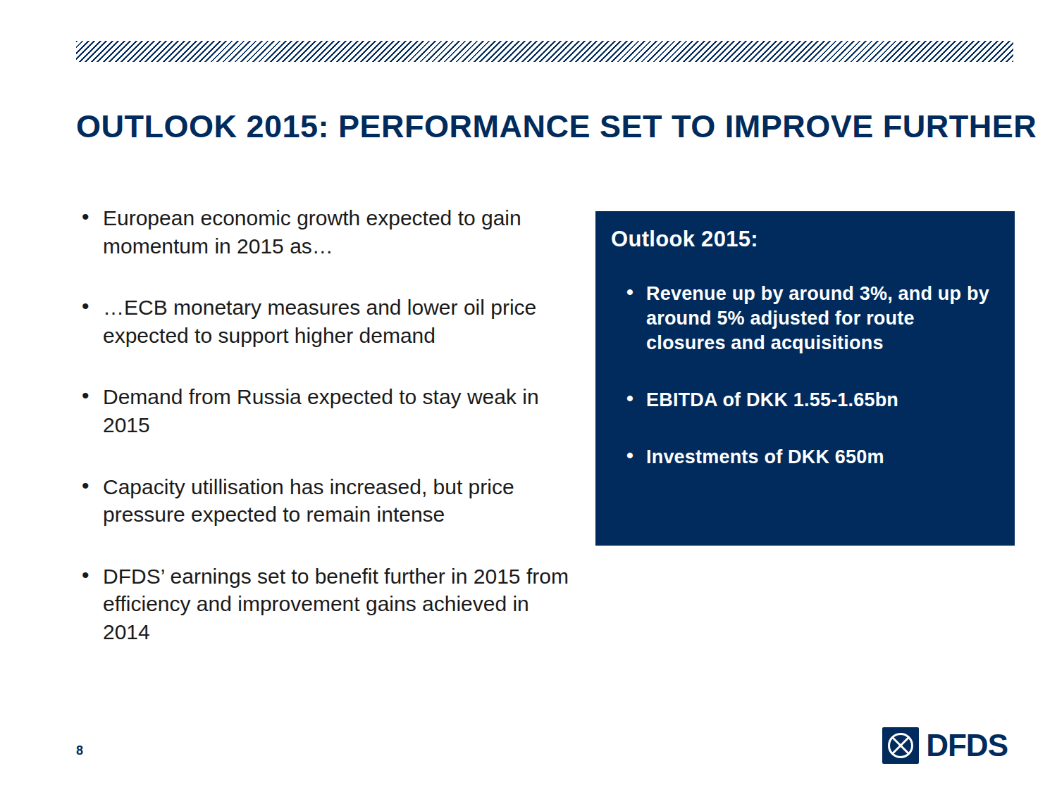Outlook 2015: Performance set to improve further
European economic growth expected to gain momentum in 2015 as…
…ECB monetary measures and lower oil price expected to support higher demand
Demand from Russia expected to stay weak in 2015
Capacity utillisation has increased, but price pressure expected to remain intense
DFDS’ earnings set to benefit further in 2015 from efficiency and improvement gains achieved in 2014
Outlook 2015:
Revenue up by around 3%, and up by around 5% adjusted for route closures and acquisitions
EBITDA of DKK 1.55-1.65bn
Investments of DKK 650m
8
DFDS